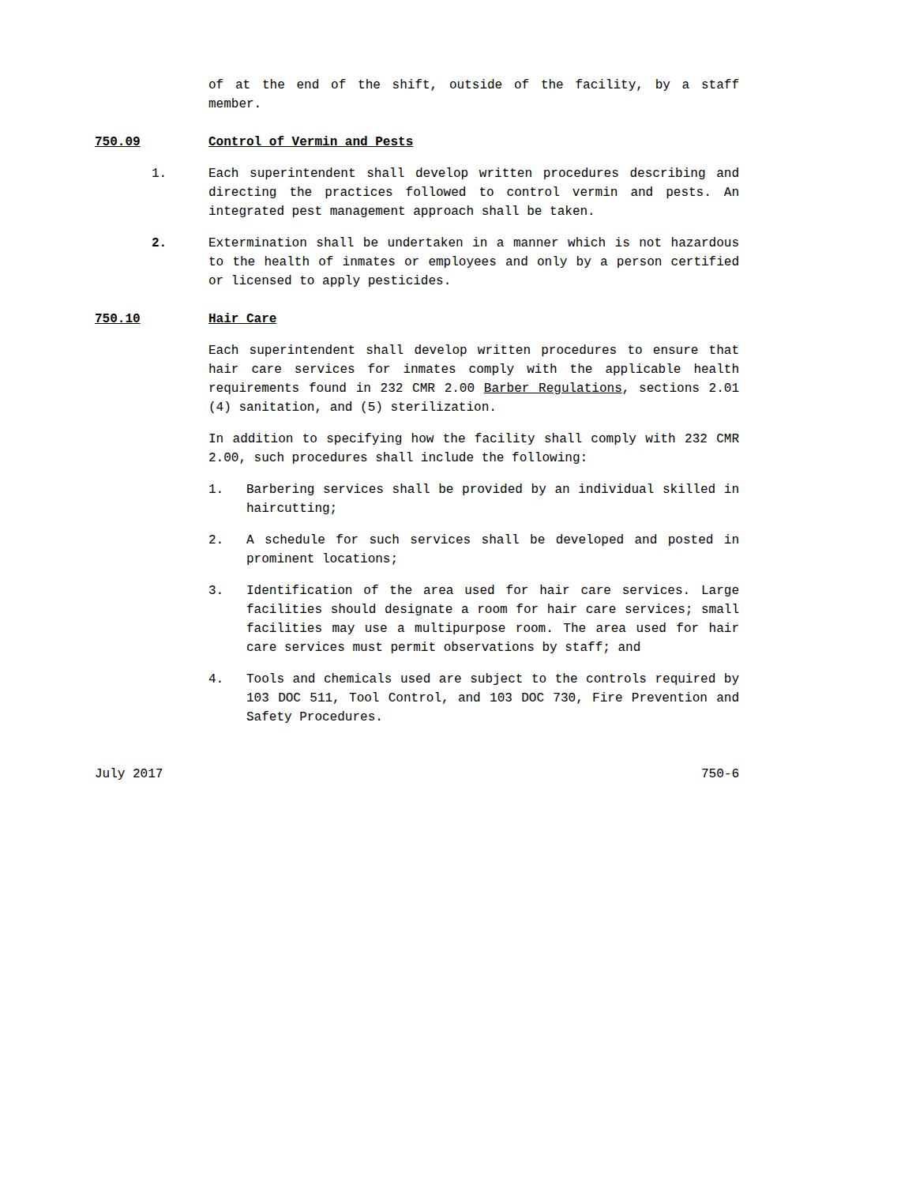of at the end of the shift, outside of the facility, by a staff member.
750.09 Control of Vermin and Pests
1. Each superintendent shall develop written procedures describing and directing the practices followed to control vermin and pests. An integrated pest management approach shall be taken.
2. Extermination shall be undertaken in a manner which is not hazardous to the health of inmates or employees and only by a person certified or licensed to apply pesticides.
750.10 Hair Care
Each superintendent shall develop written procedures to ensure that hair care services for inmates comply with the applicable health requirements found in 232 CMR 2.00 Barber Regulations, sections 2.01 (4) sanitation, and (5) sterilization.
In addition to specifying how the facility shall comply with 232 CMR 2.00, such procedures shall include the following:
1. Barbering services shall be provided by an individual skilled in haircutting;
2. A schedule for such services shall be developed and posted in prominent locations;
3. Identification of the area used for hair care services. Large facilities should designate a room for hair care services; small facilities may use a multipurpose room. The area used for hair care services must permit observations by staff; and
4. Tools and chemicals used are subject to the controls required by 103 DOC 511, Tool Control, and 103 DOC 730, Fire Prevention and Safety Procedures.
July 2017 750-6